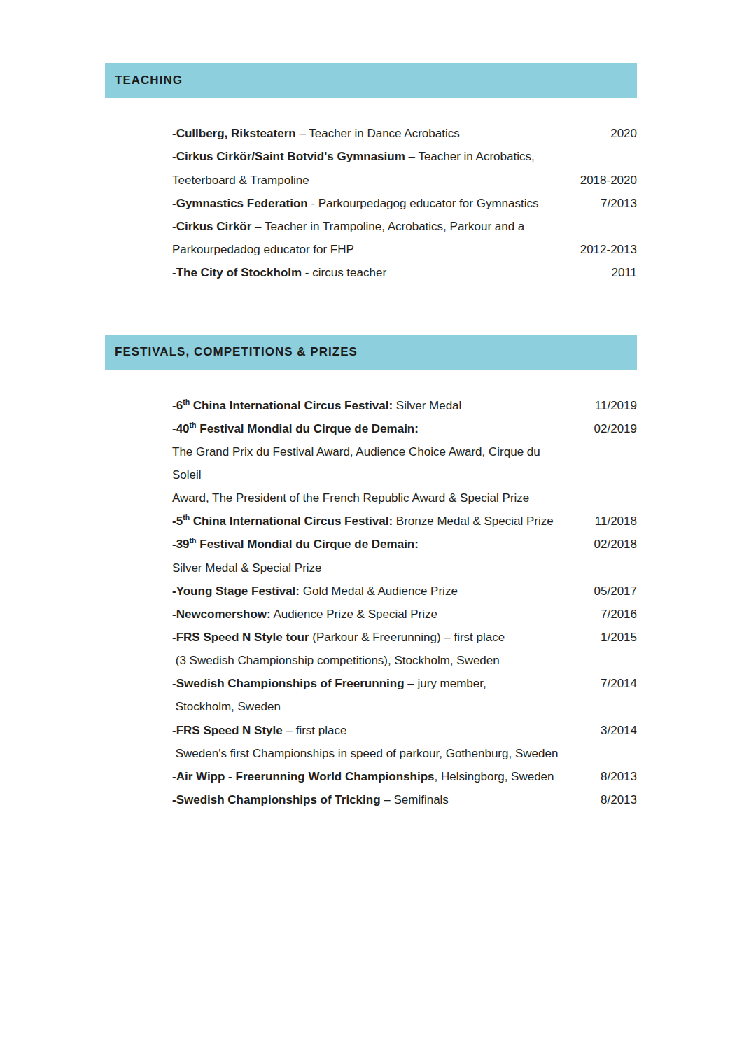Teaching
| -Cullberg, Riksteatern – Teacher in Dance Acrobatics | 2020 |
| -Cirkus Cirkör/Saint Botvid's Gymnasium – Teacher in Acrobatics, | |
| Teeterboard & Trampoline | 2018-2020 |
| -Gymnastics Federation - Parkourpedagog educator for Gymnastics | 7/2013 |
| -Cirkus Cirkör – Teacher in Trampoline, Acrobatics, Parkour and a | |
| Parkourpedadog educator for FHP | 2012-2013 |
| -The City of Stockholm - circus teacher | 2011 |
Festivals, Competitions & Prizes
| -6 th China International Circus Festival: Silver Medal | 11/2019 |
| -40 th Festival Mondial du Cirque de Demain: | 02/2019 |
| The Grand Prix du Festival Award, Audience Choice Award, Cirque du Soleil | |
| Award, The President of the French Republic Award & Special Prize | |
| -5 th China International Circus Festival: Bronze Medal & Special Prize | 11/2018 |
| -39 th Festival Mondial du Cirque de Demain: | 02/2018 |
| Silver Medal & Special Prize | |
| -Young Stage Festival: Gold Medal & Audience Prize | 05/2017 |
| -Newcomershow: Audience Prize & Special Prize | 7/2016 |
| -FRS Speed N Style tour (Parkour & Freerunning) – first place | 1/2015 |
| (3 Swedish Championship competitions), Stockholm, Sweden | |
| -Swedish Championships of Freerunning – jury member, | 7/2014 |
| Stockholm, Sweden | |
| -FRS Speed N Style – first place | 3/2014 |
| Sweden's first Championships in speed of parkour, Gothenburg, Sweden | |
| -Air Wipp - Freerunning World Championships , Helsingborg, Sweden | 8/2013 |
| -Swedish Championships of Tricking – Semifinals | 8/2013 |